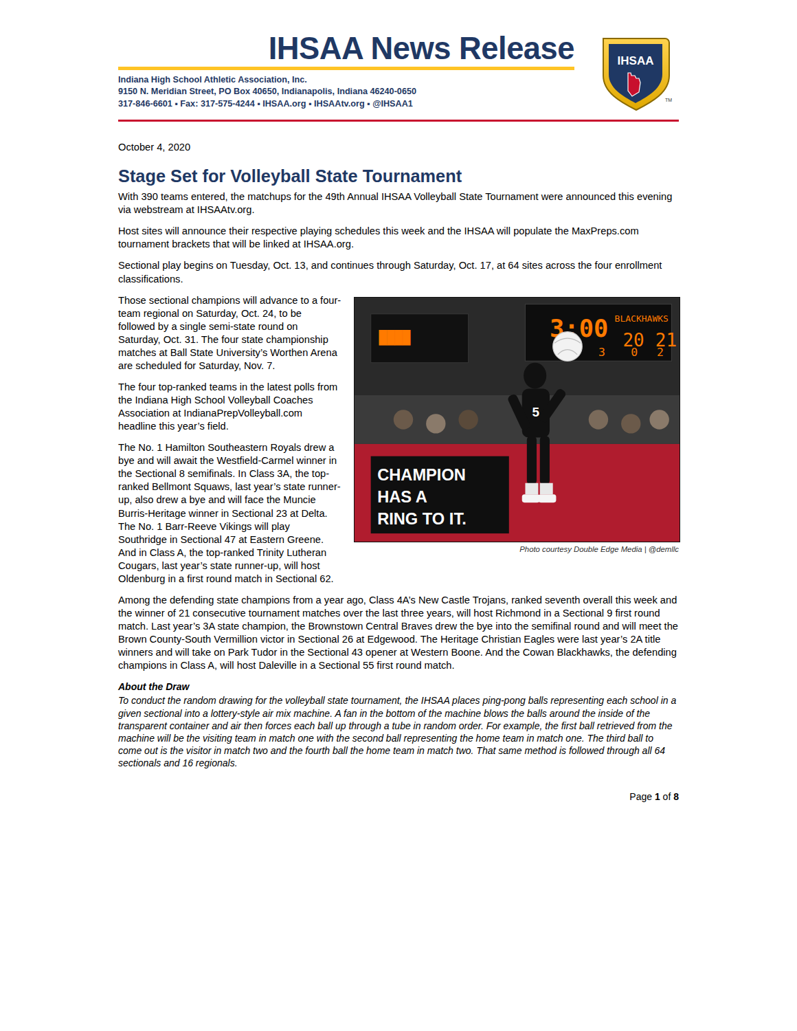IHSAA News Release
Indiana High School Athletic Association, Inc.
9150 N. Meridian Street, PO Box 40650, Indianapolis, Indiana 46240-0650
317-846-6601 ▪ Fax: 317-575-4244 ▪ IHSAA.org ▪ IHSAAtv.org ▪ @IHSAA1
IHSAA TM
October 4, 2020
Stage Set for Volleyball State Tournament
With 390 teams entered, the matchups for the 49th Annual IHSAA Volleyball State Tournament were announced this evening via webstream at IHSAAtv.org.
Host sites will announce their respective playing schedules this week and the IHSAA will populate the MaxPreps.com tournament brackets that will be linked at IHSAA.org.
Sectional play begins on Tuesday, Oct. 13, and continues through Saturday, Oct. 17, at 64 sites across the four enrollment classifications.
3:00 BLACKHAWKS 20 21 3 0 2 ████ CHAMPION HAS A RING TO IT. 5
Photo courtesy Double Edge Media | @demllc
Those sectional champions will advance to a four-team regional on Saturday, Oct. 24, to be followed by a single semi-state round on Saturday, Oct. 31. The four state championship matches at Ball State University’s Worthen Arena are scheduled for Saturday, Nov. 7.
The four top-ranked teams in the latest polls from the Indiana High School Volleyball Coaches Association at IndianaPrepVolleyball.com headline this year’s field.
The No. 1 Hamilton Southeastern Royals drew a bye and will await the Westfield-Carmel winner in the Sectional 8 semifinals. In Class 3A, the top-ranked Bellmont Squaws, last year’s state runner-up, also drew a bye and will face the Muncie Burris-Heritage winner in Sectional 23 at Delta. The No. 1 Barr-Reeve Vikings will play Southridge in Sectional 47 at Eastern Greene. And in Class A, the top-ranked Trinity Lutheran Cougars, last year’s state runner-up, will host Oldenburg in a first round match in Sectional 62.
Among the defending state champions from a year ago, Class 4A’s New Castle Trojans, ranked seventh overall this week and the winner of 21 consecutive tournament matches over the last three years, will host Richmond in a Sectional 9 first round match. Last year’s 3A state champion, the Brownstown Central Braves drew the bye into the semifinal round and will meet the Brown County-South Vermillion victor in Sectional 26 at Edgewood. The Heritage Christian Eagles were last year’s 2A title winners and will take on Park Tudor in the Sectional 43 opener at Western Boone. And the Cowan Blackhawks, the defending champions in Class A, will host Daleville in a Sectional 55 first round match.
About the Draw
To conduct the random drawing for the volleyball state tournament, the IHSAA places ping-pong balls representing each school in a given sectional into a lottery-style air mix machine. A fan in the bottom of the machine blows the balls around the inside of the transparent container and air then forces each ball up through a tube in random order. For example, the first ball retrieved from the machine will be the visiting team in match one with the second ball representing the home team in match one. The third ball to come out is the visitor in match two and the fourth ball the home team in match two. That same method is followed through all 64 sectionals and 16 regionals.
Page 1 of 8